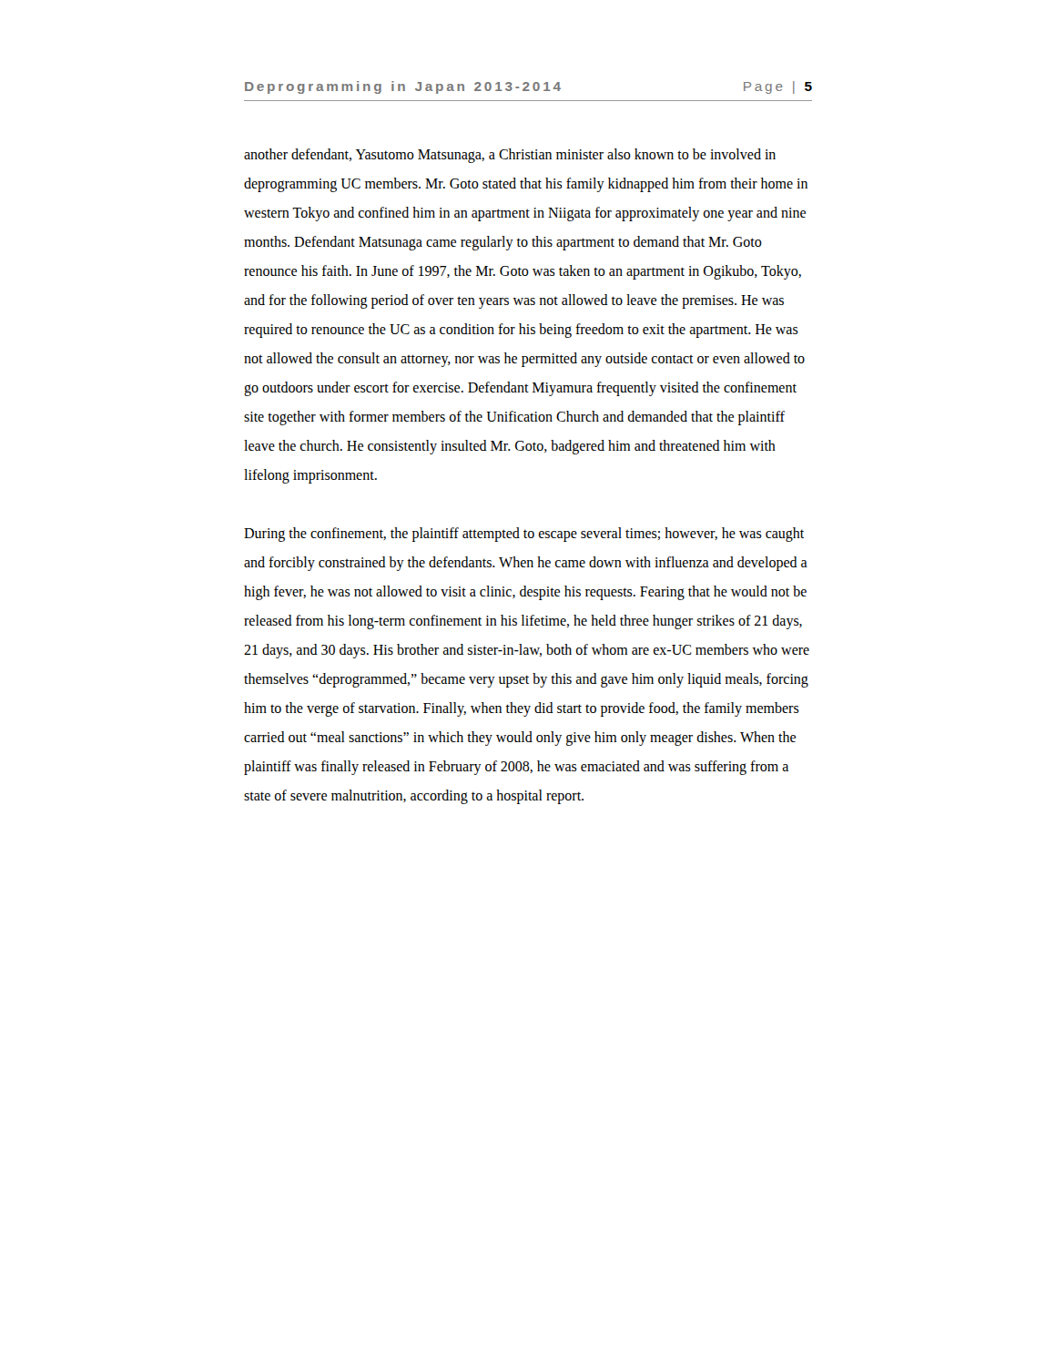Deprogramming in Japan 2013-2014 Page | 5
another defendant, Yasutomo Matsunaga, a Christian minister also known to be involved in deprogramming UC members. Mr. Goto stated that his family kidnapped him from their home in western Tokyo and confined him in an apartment in Niigata for approximately one year and nine months. Defendant Matsunaga came regularly to this apartment to demand that Mr. Goto renounce his faith. In June of 1997, the Mr. Goto was taken to an apartment in Ogikubo, Tokyo, and for the following period of over ten years was not allowed to leave the premises. He was required to renounce the UC as a condition for his being freedom to exit the apartment. He was not allowed the consult an attorney, nor was he permitted any outside contact or even allowed to go outdoors under escort for exercise. Defendant Miyamura frequently visited the confinement site together with former members of the Unification Church and demanded that the plaintiff leave the church. He consistently insulted Mr. Goto, badgered him and threatened him with lifelong imprisonment.
During the confinement, the plaintiff attempted to escape several times; however, he was caught and forcibly constrained by the defendants. When he came down with influenza and developed a high fever, he was not allowed to visit a clinic, despite his requests. Fearing that he would not be released from his long-term confinement in his lifetime, he held three hunger strikes of 21 days, 21 days, and 30 days. His brother and sister-in-law, both of whom are ex-UC members who were themselves “deprogrammed,” became very upset by this and gave him only liquid meals, forcing him to the verge of starvation. Finally, when they did start to provide food, the family members carried out “meal sanctions” in which they would only give him only meager dishes. When the plaintiff was finally released in February of 2008, he was emaciated and was suffering from a state of severe malnutrition, according to a hospital report.